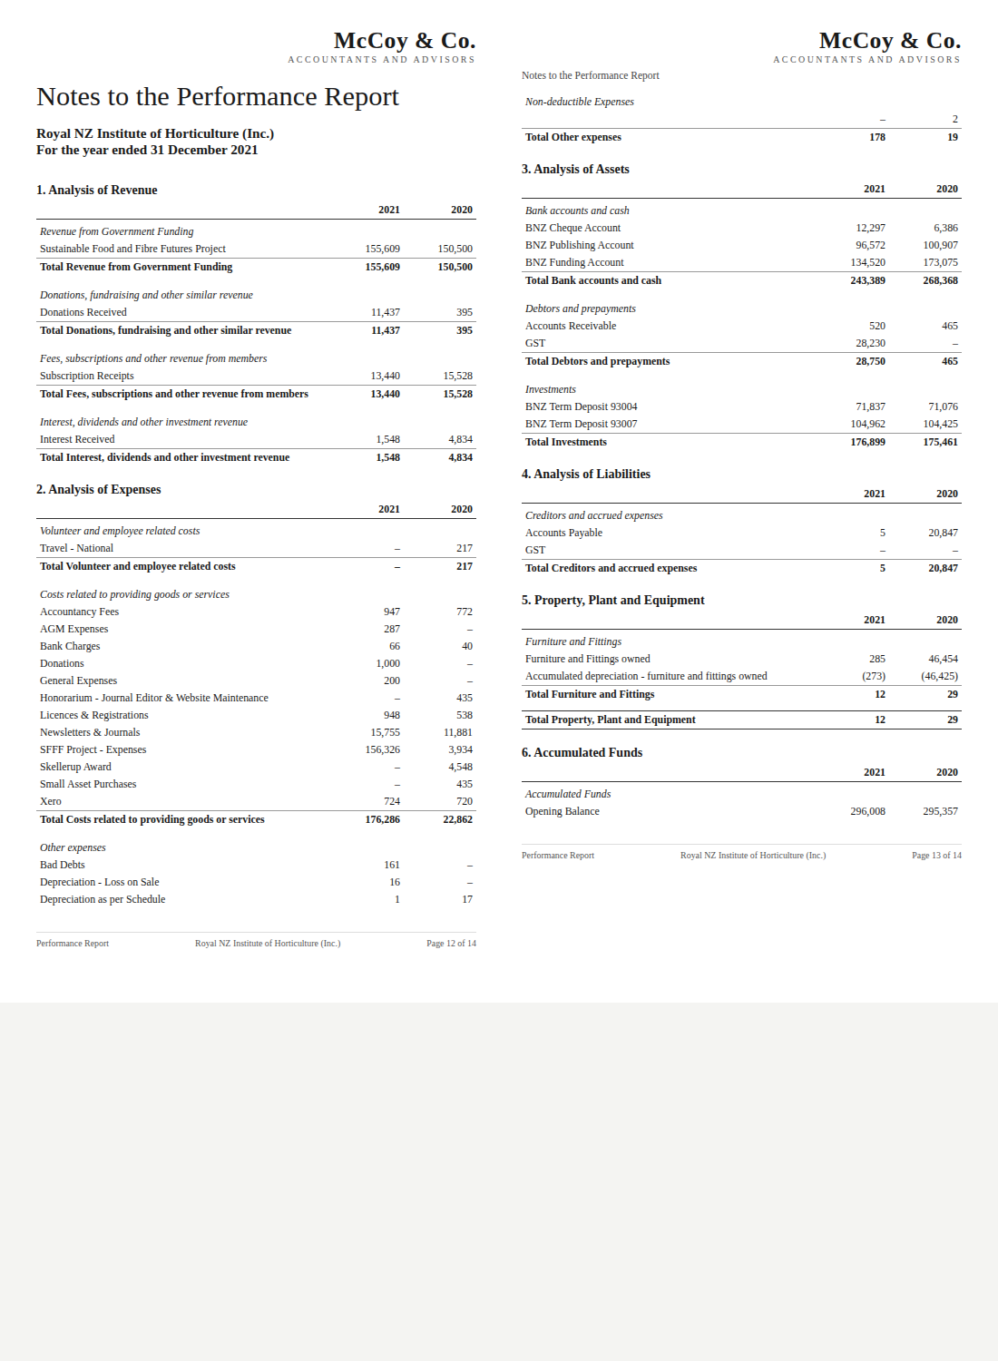McCoy & Co.
Accountants and Advisors
Notes to the Performance Report
Royal NZ Institute of Horticulture (Inc.)
For the year ended 31 December 2021
1. Analysis of Revenue
| | 2021 | 2020 |
| --- | --- | --- |
| Revenue from Government Funding |
| Sustainable Food and Fibre Futures Project | 155,609 | 150,500 |
| Total Revenue from Government Funding | 155,609 | 150,500 |
| Donations, fundraising and other similar revenue |
| Donations Received | 11,437 | 395 |
| Total Donations, fundraising and other similar revenue | 11,437 | 395 |
| Fees, subscriptions and other revenue from members |
| Subscription Receipts | 13,440 | 15,528 |
| Total Fees, subscriptions and other revenue from members | 13,440 | 15,528 |
| Interest, dividends and other investment revenue |
| Interest Received | 1,548 | 4,834 |
| Total Interest, dividends and other investment revenue | 1,548 | 4,834 |
2. Analysis of Expenses
| | 2021 | 2020 |
| --- | --- | --- |
| Volunteer and employee related costs |
| Travel - National | – | 217 |
| Total Volunteer and employee related costs | – | 217 |
| Costs related to providing goods or services |
| Accountancy Fees | 947 | 772 |
| AGM Expenses | 287 | – |
| Bank Charges | 66 | 40 |
| Donations | 1,000 | – |
| General Expenses | 200 | – |
| Honorarium - Journal Editor & Website Maintenance | – | 435 |
| Licences & Registrations | 948 | 538 |
| Newsletters & Journals | 15,755 | 11,881 |
| SFFF Project - Expenses | 156,326 | 3,934 |
| Skellerup Award | – | 4,548 |
| Small Asset Purchases | – | 435 |
| Xero | 724 | 720 |
| Total Costs related to providing goods or services | 176,286 | 22,862 |
| Other expenses |
| Bad Debts | 161 | – |
| Depreciation - Loss on Sale | 16 | – |
| Depreciation as per Schedule | 1 | 17 |
Performance Report Royal NZ Institute of Horticulture (Inc.) Page 12 of 14
McCoy & Co.
Accountants and Advisors
Notes to the Performance Report
| Non-deductible Expenses |
| | – | 2 |
| Total Other expenses | 178 | 19 |
3. Analysis of Assets
| | 2021 | 2020 |
| --- | --- | --- |
| Bank accounts and cash |
| BNZ Cheque Account | 12,297 | 6,386 |
| BNZ Publishing Account | 96,572 | 100,907 |
| BNZ Funding Account | 134,520 | 173,075 |
| Total Bank accounts and cash | 243,389 | 268,368 |
| Debtors and prepayments |
| Accounts Receivable | 520 | 465 |
| GST | 28,230 | – |
| Total Debtors and prepayments | 28,750 | 465 |
| Investments |
| BNZ Term Deposit 93004 | 71,837 | 71,076 |
| BNZ Term Deposit 93007 | 104,962 | 104,425 |
| Total Investments | 176,899 | 175,461 |
4. Analysis of Liabilities
| | 2021 | 2020 |
| --- | --- | --- |
| Creditors and accrued expenses |
| Accounts Payable | 5 | 20,847 |
| GST | – | – |
| Total Creditors and accrued expenses | 5 | 20,847 |
5. Property, Plant and Equipment
| | 2021 | 2020 |
| --- | --- | --- |
| Furniture and Fittings |
| Furniture and Fittings owned | 285 | 46,454 |
| Accumulated depreciation - furniture and fittings owned | (273) | (46,425) |
| Total Furniture and Fittings | 12 | 29 |
| Total Property, Plant and Equipment | 12 | 29 |
6. Accumulated Funds
| | 2021 | 2020 |
| --- | --- | --- |
| Accumulated Funds |
| Opening Balance | 296,008 | 295,357 |
Performance Report Royal NZ Institute of Horticulture (Inc.) Page 13 of 14